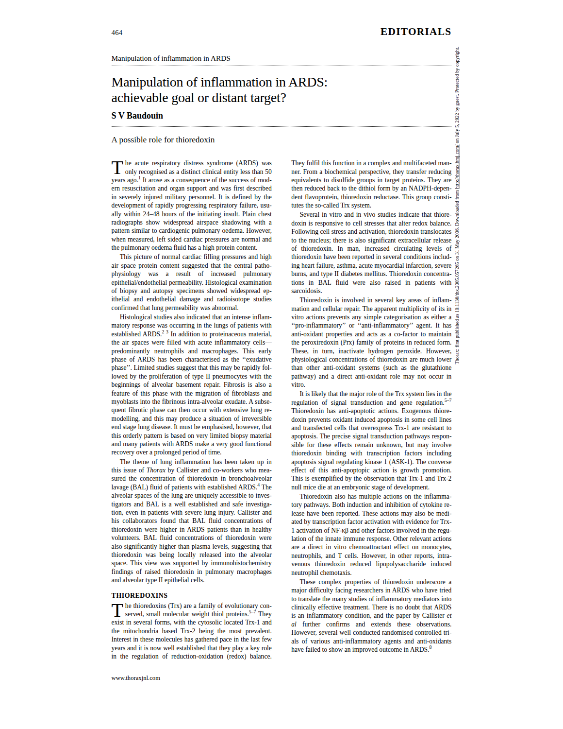Thorax: first published as 10.1136/thx.2005.057265 on 31 May 2006. Downloaded from http://thorax.bmj.com/ on July 5, 2022 by guest. Protected by copyright.
464
EDITORIALS
Manipulation of inflammation in ARDS
Manipulation of inflammation in ARDS:
achievable goal or distant target?
S V Baudouin
A possible role for thioredoxin
The acute respiratory distress syndrome (ARDS) was only recognised as a distinct clinical entity less than 50 years ago.1 It arose as a consequence of the success of modern resuscitation and organ support and was first described in severely injured military personnel. It is defined by the development of rapidly progressing respiratory failure, usually within 24–48 hours of the initiating insult. Plain chest radiographs show widespread airspace shadowing with a pattern similar to cardiogenic pulmonary oedema. However, when measured, left sided cardiac pressures are normal and the pulmonary oedema fluid has a high protein content.
This picture of normal cardiac filling pressures and high air space protein content suggested that the central pathophysiology was a result of increased pulmonary epithelial/endothelial permeability. Histological examination of biopsy and autopsy specimens showed widespread epithelial and endothelial damage and radioisotope studies confirmed that lung permeability was abnormal.
Histological studies also indicated that an intense inflammatory response was occurring in the lungs of patients with established ARDS.2 3 In addition to proteinaceous material, the air spaces were filled with acute inflammatory cells—predominantly neutrophils and macrophages. This early phase of ARDS has been characterised as the ‘‘exudative phase’’. Limited studies suggest that this may be rapidly followed by the proliferation of type II pneumocytes with the beginnings of alveolar basement repair. Fibrosis is also a feature of this phase with the migration of fibroblasts and myoblasts into the fibrinous intra-alveolar exudate. A subsequent fibrotic phase can then occur with extensive lung remodelling, and this may produce a situation of irreversible end stage lung disease. It must be emphasised, however, that this orderly pattern is based on very limited biopsy material and many patients with ARDS make a very good functional recovery over a prolonged period of time.
The theme of lung inflammation has been taken up in this issue of Thorax by Callister and co-workers who measured the concentration of thioredoxin in bronchoalveolar lavage (BAL) fluid of patients with established ARDS.4 The alveolar spaces of the lung are uniquely accessible to investigators and BAL is a well established and safe investigation, even in patients with severe lung injury. Callister and his collaborators found that BAL fluid concentrations of thioredoxin were higher in ARDS patients than in healthy volunteers. BAL fluid concentrations of thioredoxin were also significantly higher than plasma levels, suggesting that thioredoxin was being locally released into the alveolar space. This view was supported by immunohistochemistry findings of raised thioredoxin in pulmonary macrophages and alveolar type II epithelial cells.
THIOREDOXINS
The thioredoxins (Trx) are a family of evolutionary conserved, small molecular weight thiol proteins.5–7 They exist in several forms, with the cytosolic located Trx-1 and the mitochondria based Trx-2 being the most prevalent. Interest in these molecules has gathered pace in the last few years and it is now well established that they play a key role in the regulation of reduction-oxidation (redox) balance. They fulfil this function in a complex and multifaceted manner. From a biochemical perspective, they transfer reducing equivalents to disulfide groups in target proteins. They are then reduced back to the dithiol form by an NADPH-dependent flavoprotein, thioredoxin reductase. This group constitutes the so-called Trx system.
Several in vitro and in vivo studies indicate that thioredoxin is responsive to cell stresses that alter redox balance. Following cell stress and activation, thioredoxin translocates to the nucleus; there is also significant extracellular release of thioredoxin. In man, increased circulating levels of thioredoxin have been reported in several conditions including heart failure, asthma, acute myocardial infarction, severe burns, and type II diabetes mellitus. Thioredoxin concentrations in BAL fluid were also raised in patients with sarcoidosis.
Thioredoxin is involved in several key areas of inflammation and cellular repair. The apparent multiplicity of its in vitro actions prevents any simple categorisation as either a ‘‘pro-inflammatory’’ or ‘‘anti-inflammatory’’ agent. It has anti-oxidant properties and acts as a co-factor to maintain the peroxiredoxin (Prx) family of proteins in reduced form. These, in turn, inactivate hydrogen peroxide. However, physiological concentrations of thioredoxin are much lower than other anti-oxidant systems (such as the glutathione pathway) and a direct anti-oxidant role may not occur in vitro.
It is likely that the major role of the Trx system lies in the regulation of signal transduction and gene regulation.5–7 Thioredoxin has anti-apoptotic actions. Exogenous thioredoxin prevents oxidant induced apoptosis in some cell lines and transfected cells that overexpress Trx-1 are resistant to apoptosis. The precise signal transduction pathways responsible for these effects remain unknown, but may involve thioredoxin binding with transcription factors including apoptosis signal regulating kinase 1 (ASK-1). The converse effect of this anti-apoptopic action is growth promotion. This is exemplified by the observation that Trx-1 and Trx-2 null mice die at an embryonic stage of development.
Thioredoxin also has multiple actions on the inflammatory pathways. Both induction and inhibition of cytokine release have been reported. These actions may also be mediated by transcription factor activation with evidence for Trx-1 activation of NF-κβ and other factors involved in the regulation of the innate immune response. Other relevant actions are a direct in vitro chemoattractant effect on monocytes, neutrophils, and T cells. However, in other reports, intravenous thioredoxin reduced lipopolysaccharide induced neutrophil chemotaxis.
These complex properties of thioredoxin underscore a major difficulty facing researchers in ARDS who have tried to translate the many studies of inflammatory mediators into clinically effective treatment. There is no doubt that ARDS is an inflammatory condition, and the paper by Callister et al further confirms and extends these observations. However, several well conducted randomised controlled trials of various anti-inflammatory agents and anti-oxidants have failed to show an improved outcome in ARDS.8
www.thoraxjnl.com